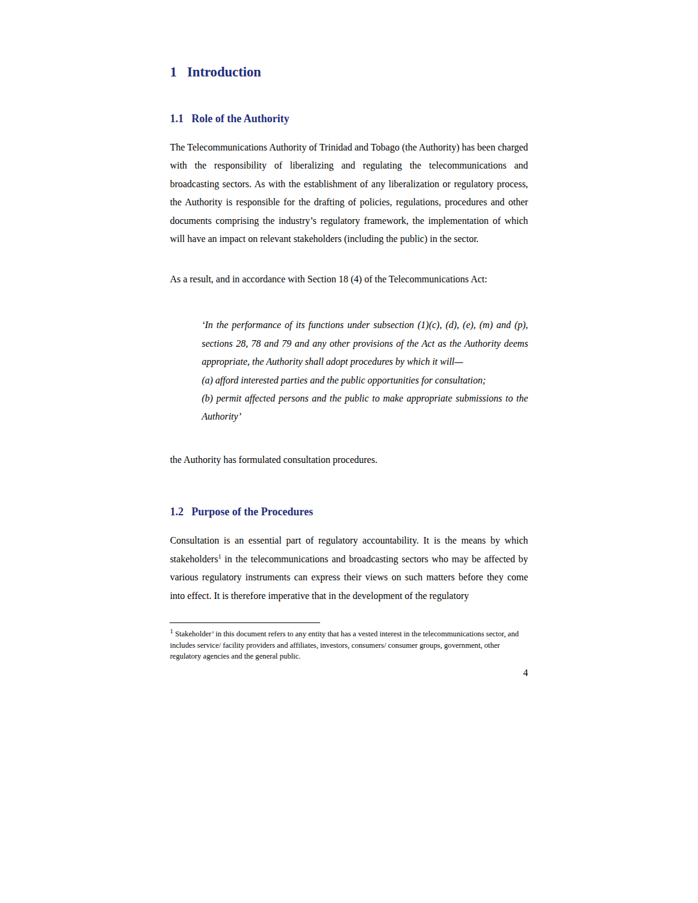1 Introduction
1.1 Role of the Authority
The Telecommunications Authority of Trinidad and Tobago (the Authority) has been charged with the responsibility of liberalizing and regulating the telecommunications and broadcasting sectors. As with the establishment of any liberalization or regulatory process, the Authority is responsible for the drafting of policies, regulations, procedures and other documents comprising the industry’s regulatory framework, the implementation of which will have an impact on relevant stakeholders (including the public) in the sector.
As a result, and in accordance with Section 18 (4) of the Telecommunications Act:
‘In the performance of its functions under subsection (1)(c), (d), (e), (m) and (p), sections 28, 78 and 79 and any other provisions of the Act as the Authority deems appropriate, the Authority shall adopt procedures by which it will—
(a) afford interested parties and the public opportunities for consultation;
(b) permit affected persons and the public to make appropriate submissions to the Authority’
the Authority has formulated consultation procedures.
1.2 Purpose of the Procedures
Consultation is an essential part of regulatory accountability. It is the means by which stakeholders1 in the telecommunications and broadcasting sectors who may be affected by various regulatory instruments can express their views on such matters before they come into effect. It is therefore imperative that in the development of the regulatory
1 Stakeholder’ in this document refers to any entity that has a vested interest in the telecommunications sector, and includes service/ facility providers and affiliates, investors, consumers/ consumer groups, government, other regulatory agencies and the general public.
4